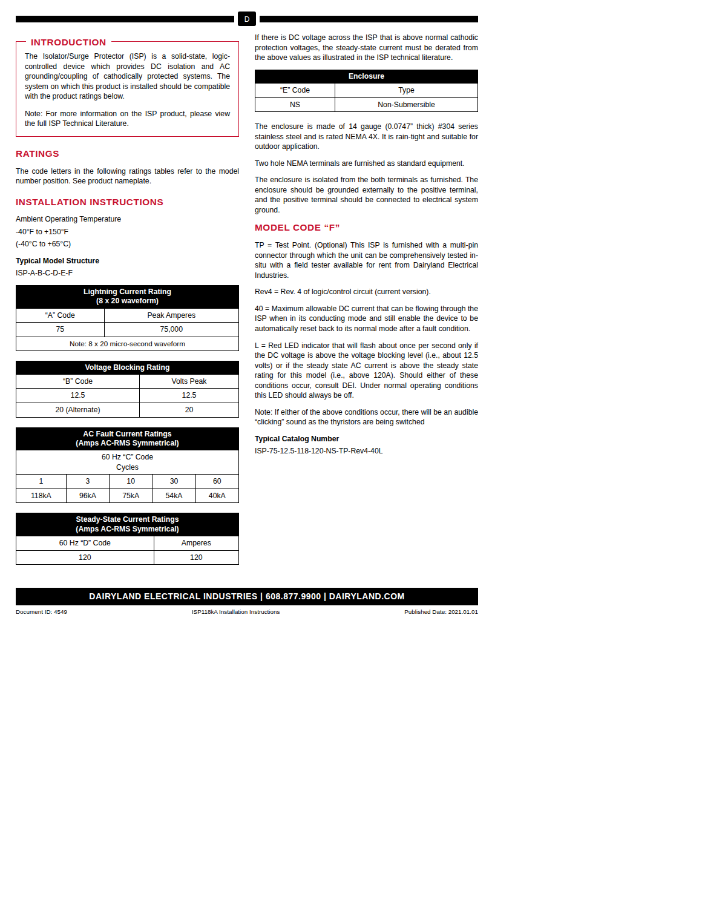D
INTRODUCTION
The Isolator/Surge Protector (ISP) is a solid-state, logic-controlled device which provides DC isolation and AC grounding/coupling of cathodically protected systems. The system on which this product is installed should be compatible with the product ratings below.
Note: For more information on the ISP product, please view the full ISP Technical Literature.
RATINGS
The code letters in the following ratings tables refer to the model number position. See product nameplate.
INSTALLATION INSTRUCTIONS
Ambient Operating Temperature
-40°F to +150°F
(-40°C to +65°C)
Typical Model Structure
ISP-A-B-C-D-E-F
| Lightning Current Rating (8 x 20 waveform) |
| --- |
| “A” Code | Peak Amperes |
| 75 | 75,000 |
| Note: 8 x 20 micro-second waveform |
| Voltage Blocking Rating |
| --- |
| “B” Code | Volts Peak |
| 12.5 | 12.5 |
| 20 (Alternate) | 20 |
| AC Fault Current Ratings (Amps AC-RMS Symmetrical) |
| --- |
| 60 Hz “C” Code Cycles |
| 1 | 3 | 10 | 30 | 60 |
| 118kA | 96kA | 75kA | 54kA | 40kA |
| Steady-State Current Ratings (Amps AC-RMS Symmetrical) |
| --- |
| 60 Hz “D” Code | Amperes |
| 120 | 120 |
If there is DC voltage across the ISP that is above normal cathodic protection voltages, the steady-state current must be derated from the above values as illustrated in the ISP technical literature.
| Enclosure |
| --- |
| “E” Code | Type |
| NS | Non-Submersible |
The enclosure is made of 14 gauge (0.0747” thick) #304 series stainless steel and is rated NEMA 4X. It is rain-tight and suitable for outdoor application.
Two hole NEMA terminals are furnished as standard equipment.
The enclosure is isolated from the both terminals as furnished. The enclosure should be grounded externally to the positive terminal, and the positive terminal should be connected to electrical system ground.
MODEL CODE “F”
TP = Test Point. (Optional) This ISP is furnished with a multi-pin connector through which the unit can be comprehensively tested in-situ with a field tester available for rent from Dairyland Electrical Industries.
Rev4 = Rev. 4 of logic/control circuit (current version).
40 = Maximum allowable DC current that can be flowing through the ISP when in its conducting mode and still enable the device to be automatically reset back to its normal mode after a fault condition.
L = Red LED indicator that will flash about once per second only if the DC voltage is above the voltage blocking level (i.e., about 12.5 volts) or if the steady state AC current is above the steady state rating for this model (i.e., above 120A). Should either of these conditions occur, consult DEI. Under normal operating conditions this LED should always be off.
Note: If either of the above conditions occur, there will be an audible “clicking” sound as the thyristors are being switched
Typical Catalog Number
ISP-75-12.5-118-120-NS-TP-Rev4-40L
DAIRYLAND ELECTRICAL INDUSTRIES | 608.877.9900 | DAIRYLAND.COM
Document ID: 4549 ISP118kA Installation Instructions Published Date: 2021.01.01